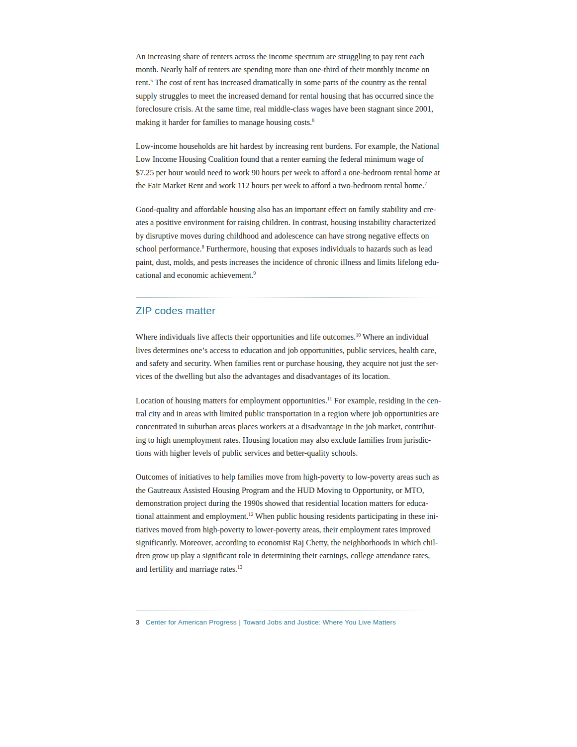An increasing share of renters across the income spectrum are struggling to pay rent each month. Nearly half of renters are spending more than one-third of their monthly income on rent.5 The cost of rent has increased dramatically in some parts of the country as the rental supply struggles to meet the increased demand for rental housing that has occurred since the foreclosure crisis. At the same time, real middle-class wages have been stagnant since 2001, making it harder for families to manage housing costs.6
Low-income households are hit hardest by increasing rent burdens. For example, the National Low Income Housing Coalition found that a renter earning the federal minimum wage of $7.25 per hour would need to work 90 hours per week to afford a one-bedroom rental home at the Fair Market Rent and work 112 hours per week to afford a two-bedroom rental home.7
Good-quality and affordable housing also has an important effect on family stability and creates a positive environment for raising children. In contrast, housing instability characterized by disruptive moves during childhood and adolescence can have strong negative effects on school performance.8 Furthermore, housing that exposes individuals to hazards such as lead paint, dust, molds, and pests increases the incidence of chronic illness and limits lifelong educational and economic achievement.9
ZIP codes matter
Where individuals live affects their opportunities and life outcomes.10 Where an individual lives determines one’s access to education and job opportunities, public services, health care, and safety and security. When families rent or purchase housing, they acquire not just the services of the dwelling but also the advantages and disadvantages of its location.
Location of housing matters for employment opportunities.11 For example, residing in the central city and in areas with limited public transportation in a region where job opportunities are concentrated in suburban areas places workers at a disadvantage in the job market, contributing to high unemployment rates. Housing location may also exclude families from jurisdictions with higher levels of public services and better-quality schools.
Outcomes of initiatives to help families move from high-poverty to low-poverty areas such as the Gautreaux Assisted Housing Program and the HUD Moving to Opportunity, or MTO, demonstration project during the 1990s showed that residential location matters for educational attainment and employment.12 When public housing residents participating in these initiatives moved from high-poverty to lower-poverty areas, their employment rates improved significantly. Moreover, according to economist Raj Chetty, the neighborhoods in which children grow up play a significant role in determining their earnings, college attendance rates, and fertility and marriage rates.13
3 Center for American Progress|Toward Jobs and Justice: Where You Live Matters